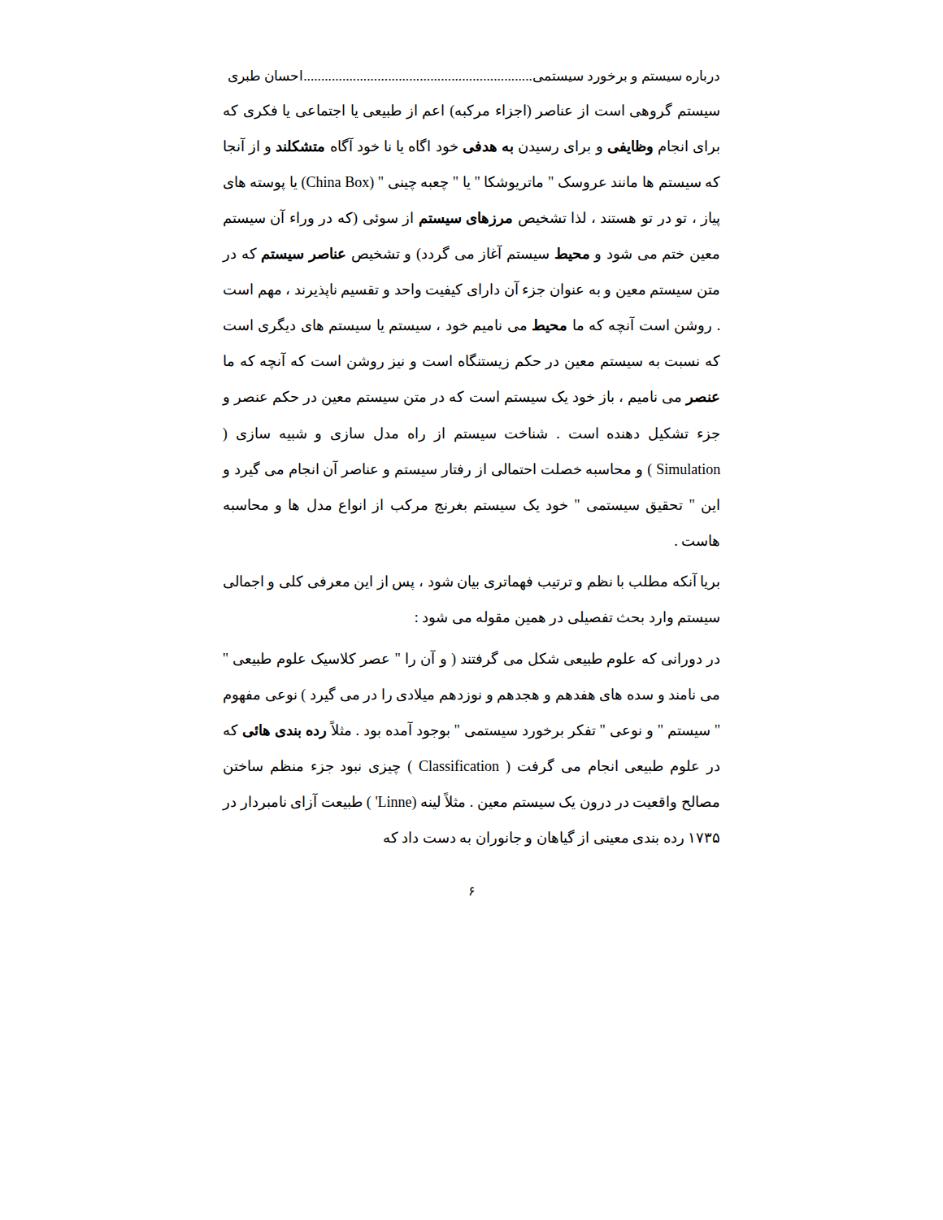درباره سیستم و برخورد سیستمی.................................................................احسان طبری
سیستم گروهی است از عناصر (اجزاء مرکبه) اعم از طبیعی یا اجتماعی یا فکری که برای انجام وظایفی و برای رسیدن به هدفی خود اگاه یا نا خود آگاه متشکلند و از آنجا که سیستم ها مانند عروسک " ماتریوشکا " یا " چعبه چینی " (China Box) یا پوسته های پیاز ، تو در تو هستند ، لذا تشخیص مرزهای سیستم از سوئی (که در وراء آن سیستم معین ختم می شود و محیط سیستم آغاز می گردد) و تشخیص عناصر سیستم که در متن سیستم معین و به عنوان جزء آن دارای کیفیت واحد و تقسیم ناپذیرند ، مهم است . روشن است آنچه که ما محیط می نامیم خود ، سیستم یا سیستم های دیگری است که نسبت به سیستم معین در حکم زیستنگاه است و نیز روشن است که آنچه که ما عنصر می نامیم ، باز خود یک سیستم است که در متن سیستم معین در حکم عنصر و جزء تشکیل دهنده است . شناخت سیستم از راه مدل سازی و شبیه سازی ( Simulation ) و محاسبه خصلت احتمالی از رفتار سیستم و عناصر آن انجام می گیرد و این " تحقیق سیستمی " خود یک سیستم بغرنج مرکب از انواع مدل ها و محاسبه هاست .
بریا آنکه مطلب با نظم و ترتیب فهماتری بیان شود ، پس از این معرفی کلی و اجمالی سیستم وارد بحث تفصیلی در همین مقوله می شود :
در دورانی که علوم طبیعی شکل می گرفتند ( و آن را " عصر کلاسیک علوم طبیعی " می نامند و سده های هفدهم و هجدهم و نوزدهم میلادی را در می گیرد ) نوعی مفهوم " سیستم " و نوعی " تفکر برخورد سیستمی " بوجود آمده بود . مثلاً رده بندی هائی که در علوم طبیعی انجام می گرفت ( Classification ) چیزی نبود جزء منظم ساختن مصالح واقعیت در درون یک سیستم معین . مثلاً لینه ('Linne ) طبیعت آزای نامبردار در ۱۷۳۵ رده بندی معینی از گیاهان و جانوران به دست داد که
۶